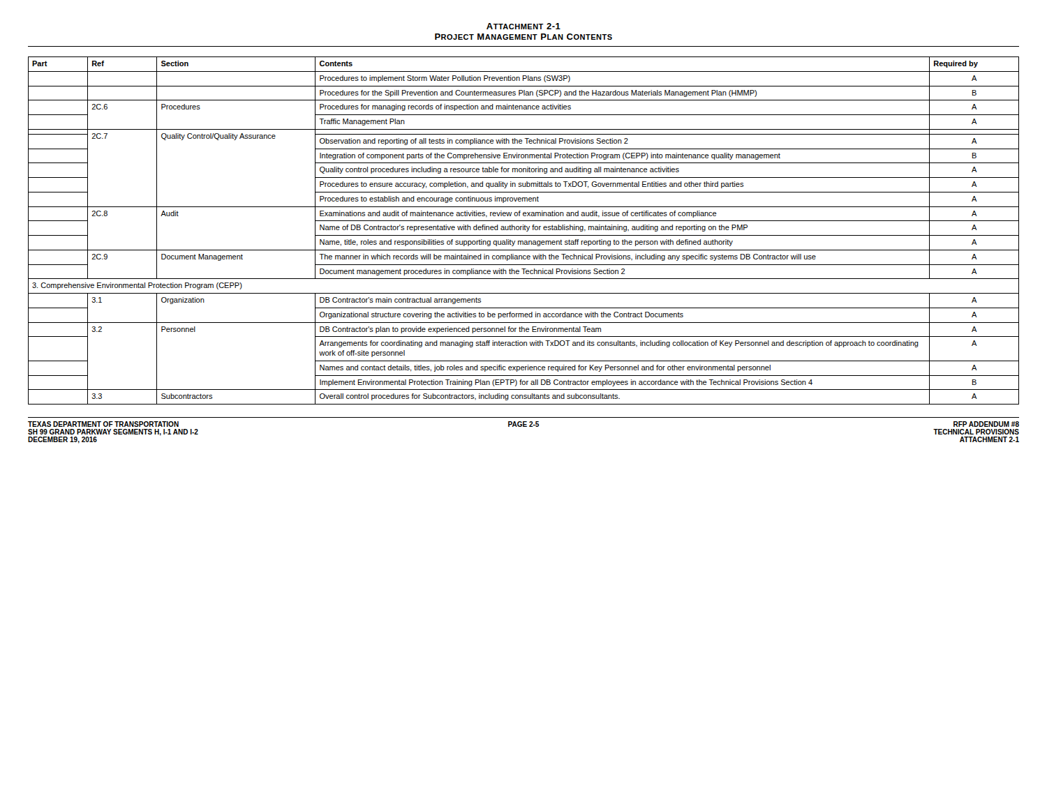ATTACHMENT 2-1
PROJECT MANAGEMENT PLAN CONTENTS
| Part | Ref | Section | Contents | Required by |
| --- | --- | --- | --- | --- |
| | | | Procedures to implement Storm Water Pollution Prevention Plans (SW3P) | A |
| | | | Procedures for the Spill Prevention and Countermeasures Plan (SPCP) and the Hazardous Materials Management Plan (HMMP) | B |
| | 2C.6 | Procedures | Procedures for managing records of inspection and maintenance activities | A |
| | Traffic Management Plan | A |
| | 2C.7 | Quality Control/Quality Assurance | | |
| | Observation and reporting of all tests in compliance with the Technical Provisions Section 2 | A |
| | Integration of component parts of the Comprehensive Environmental Protection Program (CEPP) into maintenance quality management | B |
| | Quality control procedures including a resource table for monitoring and auditing all maintenance activities | A |
| | Procedures to ensure accuracy, completion, and quality in submittals to TxDOT, Governmental Entities and other third parties | A |
| | Procedures to establish and encourage continuous improvement | A |
| | 2C.8 | Audit | Examinations and audit of maintenance activities, review of examination and audit, issue of certificates of compliance | A |
| | Name of DB Contractor's representative with defined authority for establishing, maintaining, auditing and reporting on the PMP | A |
| | Name, title, roles and responsibilities of supporting quality management staff reporting to the person with defined authority | A |
| | 2C.9 | Document Management | The manner in which records will be maintained in compliance with the Technical Provisions, including any specific systems DB Contractor will use | A |
| | Document management procedures in compliance with the Technical Provisions Section 2 | A |
| 3. Comprehensive Environmental Protection Program (CEPP) |
| | 3.1 | Organization | DB Contractor's main contractual arrangements | A |
| | Organizational structure covering the activities to be performed in accordance with the Contract Documents | A |
| | 3.2 | Personnel | DB Contractor's plan to provide experienced personnel for the Environmental Team | A |
| | Arrangements for coordinating and managing staff interaction with TxDOT and its consultants, including collocation of Key Personnel and description of approach to coordinating work of off-site personnel | A |
| | Names and contact details, titles, job roles and specific experience required for Key Personnel and for other environmental personnel | A |
| | Implement Environmental Protection Training Plan (EPTP) for all DB Contractor employees in accordance with the Technical Provisions Section 4 | B |
| | 3.3 | Subcontractors | Overall control procedures for Subcontractors, including consultants and subconsultants. | A |
| TEXAS DEPARTMENT OF TRANSPORTATION SH 99 GRAND PARKWAY SEGMENTS H, I-1 AND I-2 DECEMBER 19, 2016 | PAGE 2-5 | RFP ADDENDUM #8 TECHNICAL PROVISIONS ATTACHMENT 2-1 |